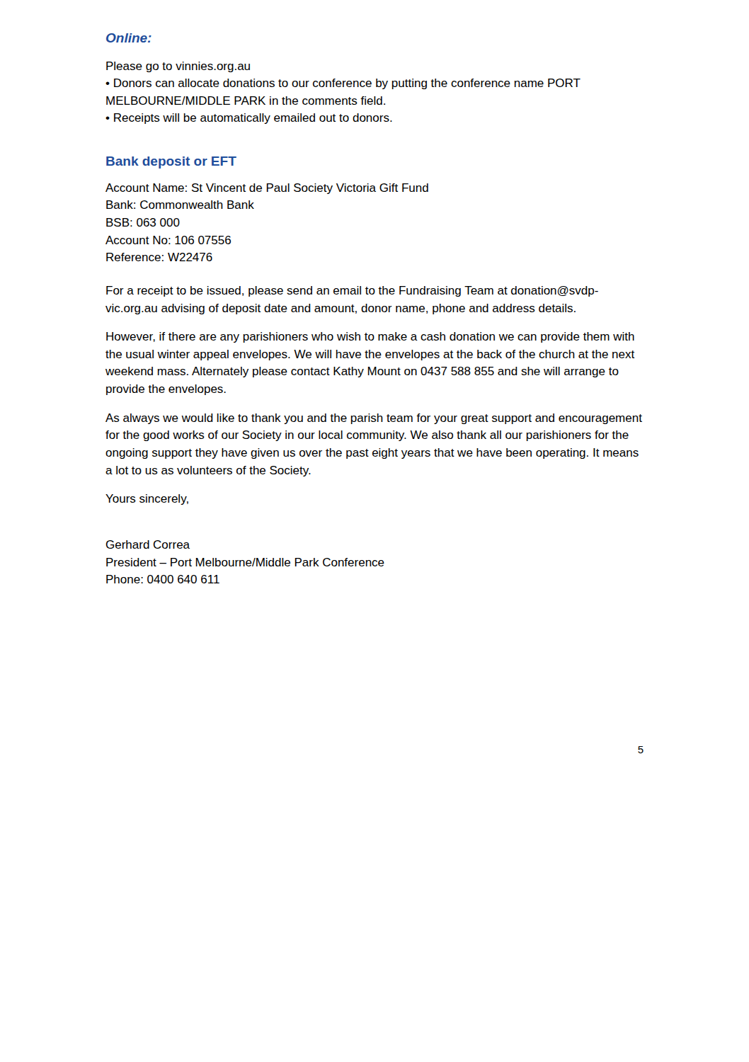Online:
Please go to vinnies.org.au
• Donors can allocate donations to our conference by putting the conference name PORT MELBOURNE/MIDDLE PARK in the comments field.
• Receipts will be automatically emailed out to donors.
Bank deposit or EFT
Account Name: St Vincent de Paul Society Victoria Gift Fund
Bank: Commonwealth Bank
BSB: 063 000
Account No: 106 07556
Reference: W22476
For a receipt to be issued, please send an email to the Fundraising Team at donation@svdp-vic.org.au advising of deposit date and amount, donor name, phone and address details.
However, if there are any parishioners who wish to make a cash donation we can provide them with the usual winter appeal envelopes. We will have the envelopes at the back of the church at the next weekend mass. Alternately please contact Kathy Mount on 0437 588 855 and she will arrange to provide the envelopes.
As always we would like to thank you and the parish team for your great support and encouragement for the good works of our Society in our local community. We also thank all our parishioners for the ongoing support they have given us over the past eight years that we have been operating. It means a lot to us as volunteers of the Society.
Yours sincerely,
Gerhard Correa
President – Port Melbourne/Middle Park Conference
Phone: 0400 640 611
5